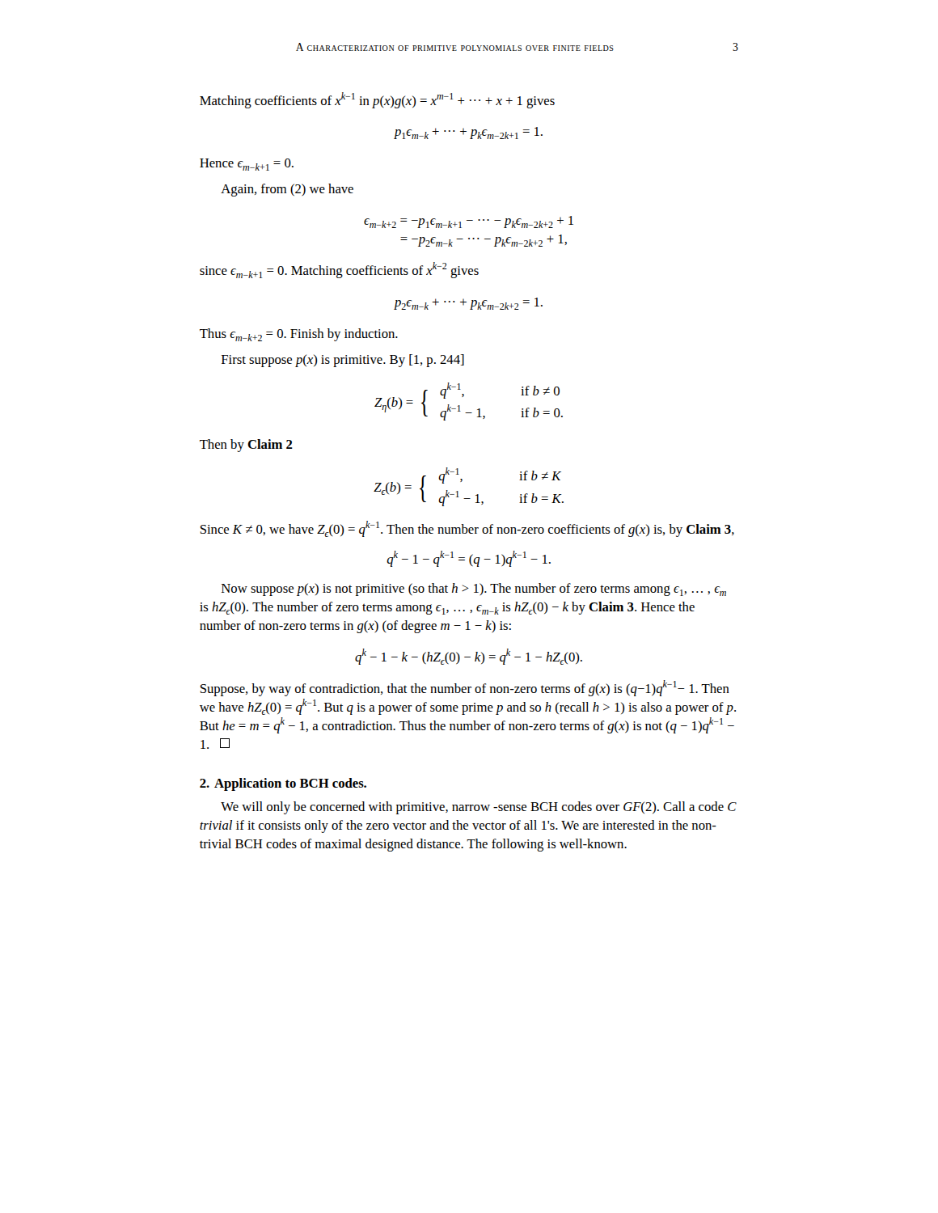A characterization of primitive polynomials over finite fields 3
Matching coefficients of xk−1 in p(x)g(x) = xm−1 + ··· + x + 1 gives
p1ϵm−k + ··· + pkϵm−2k+1 = 1.
Hence ϵm−k+1 = 0.
Again, from (2) we have
ϵm−k+2 = −p1ϵm−k+1 − ··· − pkϵm−2k+2 + 1 = −p2ϵm−k − ··· − pkϵm−2k+2 + 1,
since ϵm−k+1 = 0. Matching coefficients of xk−2 gives
p2ϵm−k + ··· + pkϵm−2k+2 = 1.
Thus ϵm−k+2 = 0. Finish by induction.
First suppose p(x) is primitive. By [1, p. 244]
Zη(b) = { qk−1, if b ≠ 0 qk−1 − 1, if b = 0.
Then by Claim 2
Zϵ(b) = { qk−1, if b ≠ K qk−1 − 1, if b = K.
Since K ≠ 0, we have Zϵ(0) = qk−1. Then the number of non-zero coefficients of g(x) is, by Claim 3,
qk − 1 − qk−1 = (q − 1)qk−1 − 1.
Now suppose p(x) is not primitive (so that h > 1). The number of zero terms among ϵ1, … , ϵm is hZϵ(0). The number of zero terms among ϵ1, … , ϵm−k is hZϵ(0) − k by Claim 3. Hence the number of non-zero terms in g(x) (of degree m − 1 − k) is:
qk − 1 − k − (hZϵ(0) − k) = qk − 1 − hZϵ(0).
Suppose, by way of contradiction, that the number of non-zero terms of g(x) is (q−1)qk−1− 1. Then we have hZϵ(0) = qk−1. But q is a power of some prime p and so h (recall h > 1) is also a power of p. But he = m = qk − 1, a contradiction. Thus the number of non-zero terms of g(x) is not (q − 1)qk−1 − 1.
2. Application to BCH codes.
We will only be concerned with primitive, narrow -sense BCH codes over GF(2). Call a code C trivial if it consists only of the zero vector and the vector of all 1's. We are interested in the non-trivial BCH codes of maximal designed distance. The following is well-known.